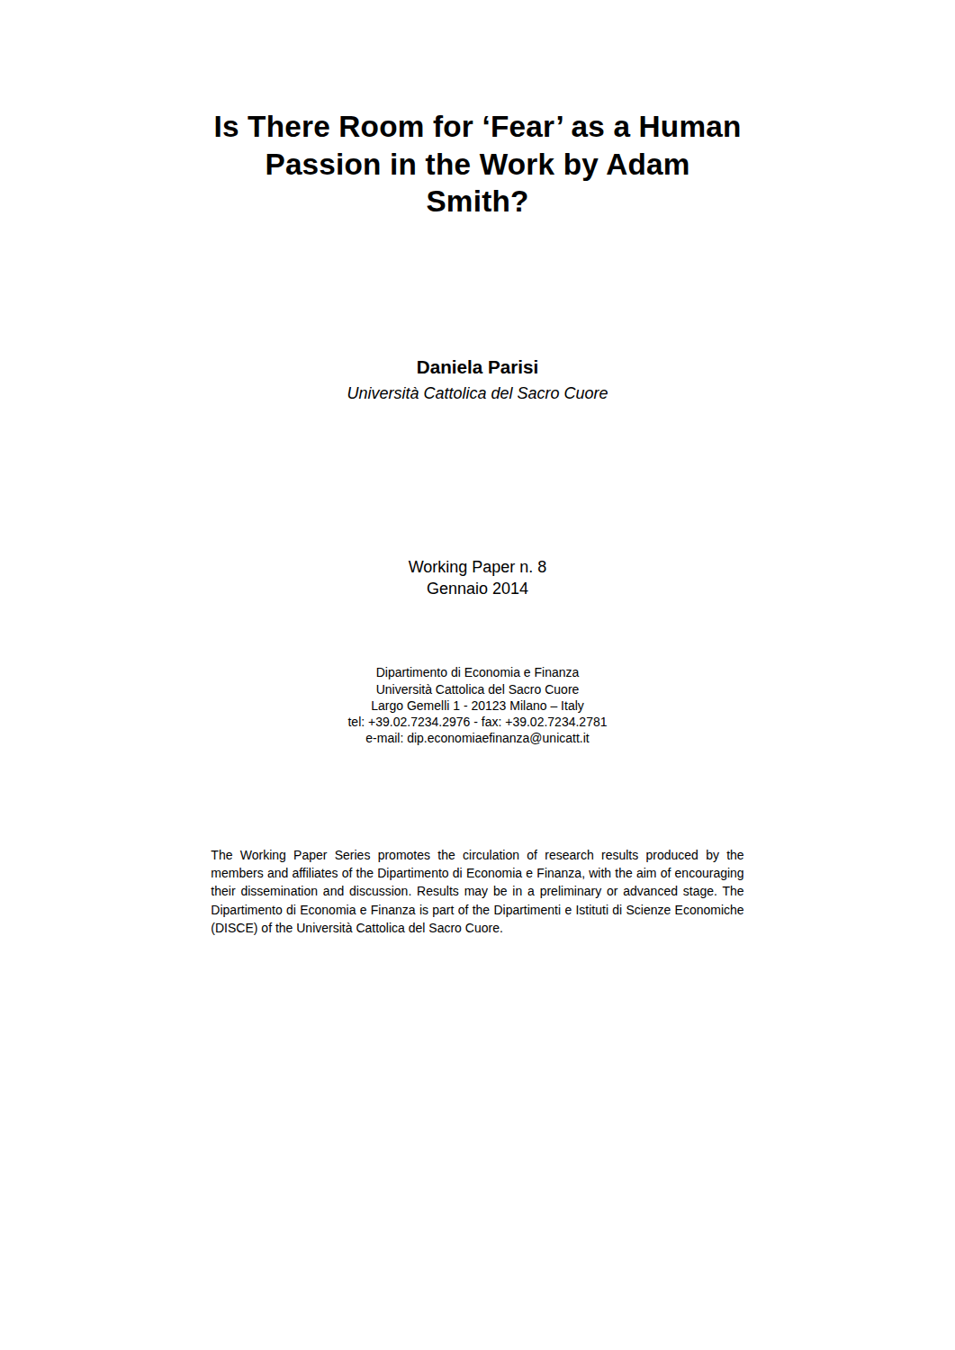Is There Room for ‘Fear’ as a Human Passion in the Work by Adam Smith?
Daniela Parisi
Università Cattolica del Sacro Cuore
Working Paper n. 8
Gennaio 2014
Dipartimento di Economia e Finanza
Università Cattolica del Sacro Cuore
Largo Gemelli 1 - 20123 Milano – Italy
tel: +39.02.7234.2976 - fax: +39.02.7234.2781
e-mail: dip.economiaefinanza@unicatt.it
The Working Paper Series promotes the circulation of research results produced by the members and affiliates of the Dipartimento di Economia e Finanza, with the aim of encouraging their dissemination and discussion. Results may be in a preliminary or advanced stage. The Dipartimento di Economia e Finanza is part of the Dipartimenti e Istituti di Scienze Economiche (DISCE) of the Università Cattolica del Sacro Cuore.